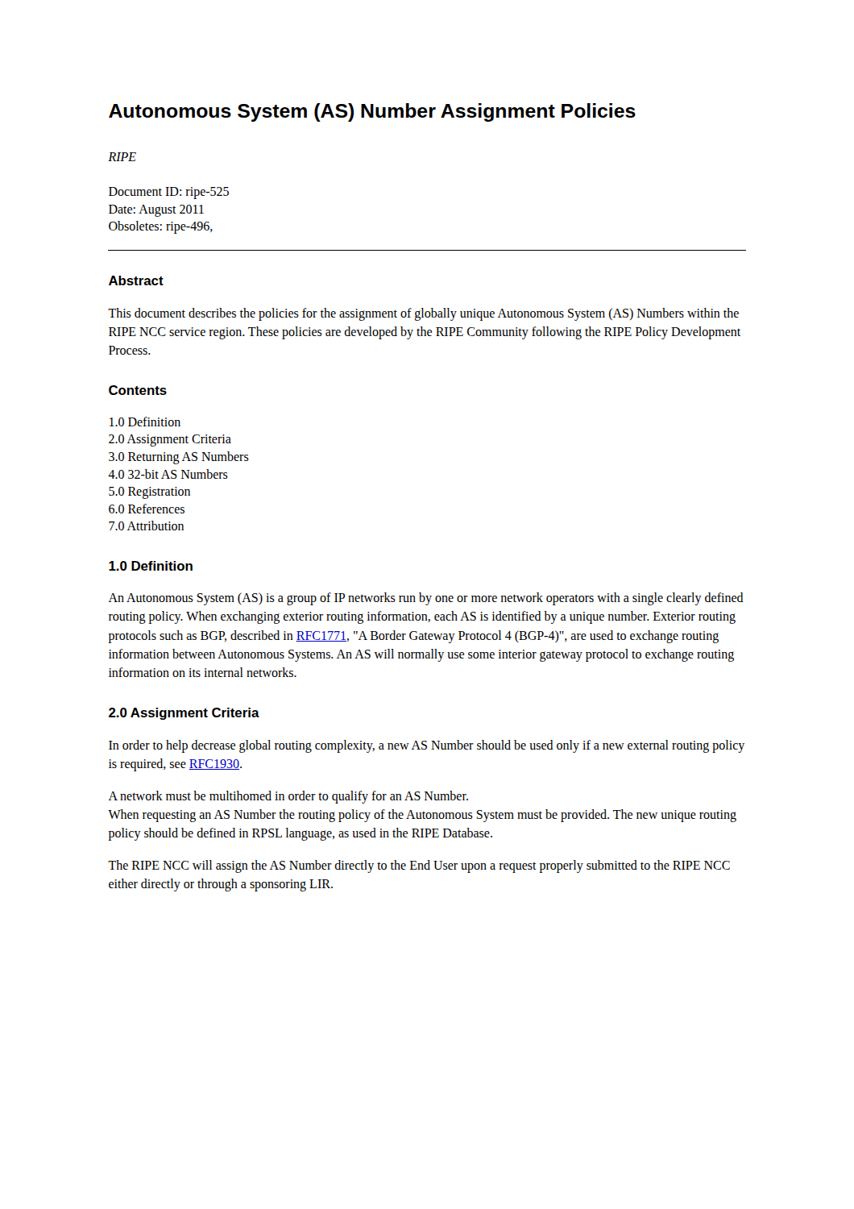Autonomous System (AS) Number Assignment Policies
RIPE
Document ID: ripe-525
Date: August 2011
Obsoletes: ripe-496,
Abstract
This document describes the policies for the assignment of globally unique Autonomous System (AS) Numbers within the RIPE NCC service region. These policies are developed by the RIPE Community following the RIPE Policy Development Process.
Contents
1.0 Definition
2.0 Assignment Criteria
3.0 Returning AS Numbers
4.0 32-bit AS Numbers
5.0 Registration
6.0 References
7.0 Attribution
1.0 Definition
An Autonomous System (AS) is a group of IP networks run by one or more network operators with a single clearly defined routing policy. When exchanging exterior routing information, each AS is identified by a unique number. Exterior routing protocols such as BGP, described in RFC1771, "A Border Gateway Protocol 4 (BGP-4)", are used to exchange routing information between Autonomous Systems. An AS will normally use some interior gateway protocol to exchange routing information on its internal networks.
2.0 Assignment Criteria
In order to help decrease global routing complexity, a new AS Number should be used only if a new external routing policy is required, see RFC1930.
A network must be multihomed in order to qualify for an AS Number.
When requesting an AS Number the routing policy of the Autonomous System must be provided. The new unique routing policy should be defined in RPSL language, as used in the RIPE Database.
The RIPE NCC will assign the AS Number directly to the End User upon a request properly submitted to the RIPE NCC either directly or through a sponsoring LIR.